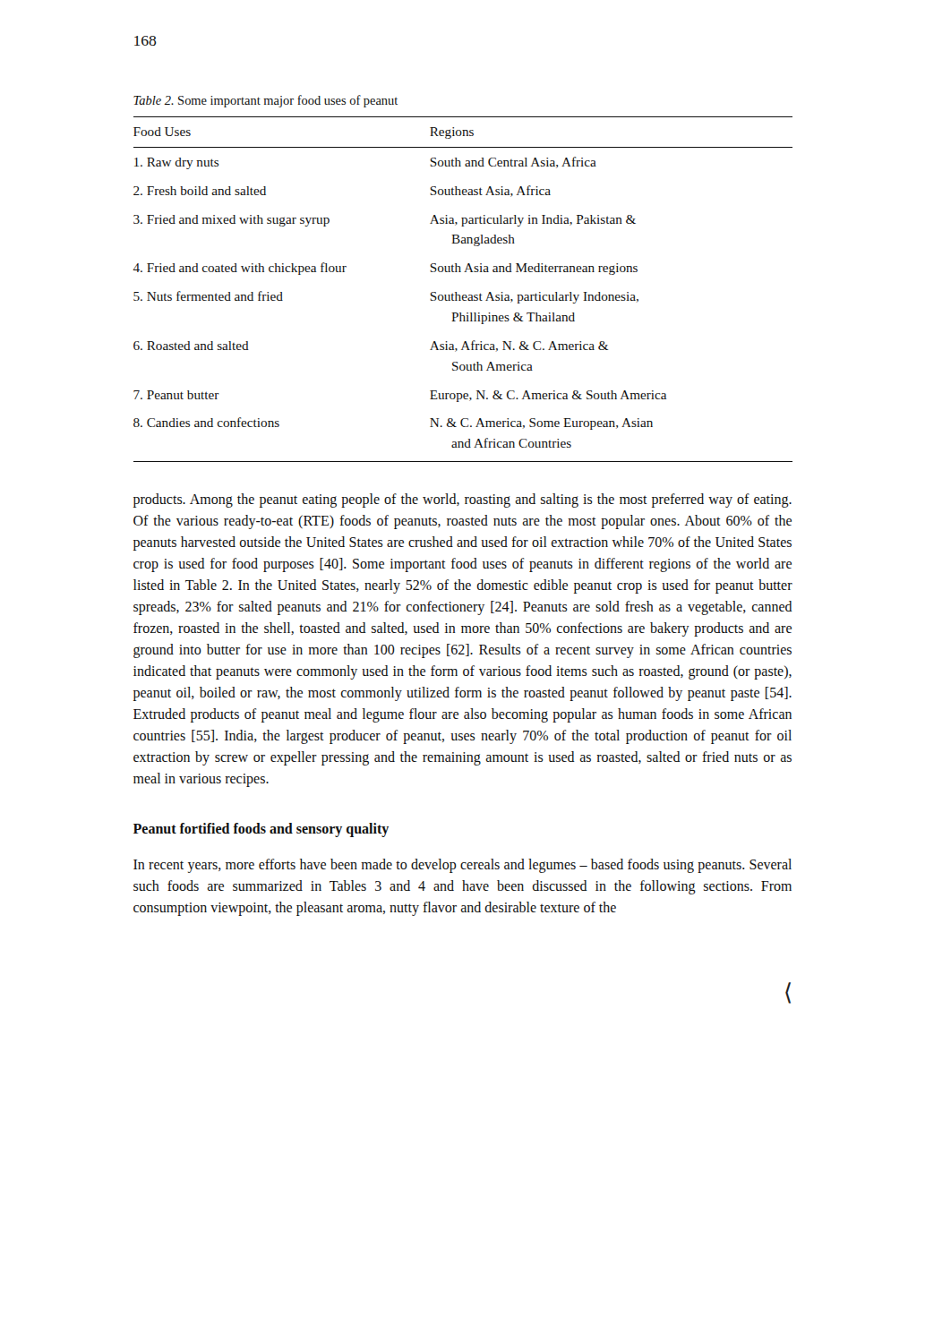168
Table 2. Some important major food uses of peanut
| Food Uses | Regions |
| --- | --- |
| 1. Raw dry nuts | South and Central Asia, Africa |
| 2. Fresh boild and salted | Southeast Asia, Africa |
| 3. Fried and mixed with sugar syrup | Asia, particularly in India, Pakistan & Bangladesh |
| 4. Fried and coated with chickpea flour | South Asia and Mediterranean regions |
| 5. Nuts fermented and fried | Southeast Asia, particularly Indonesia, Phillipines & Thailand |
| 6. Roasted and salted | Asia, Africa, N. & C. America & South America |
| 7. Peanut butter | Europe, N. & C. America & South America |
| 8. Candies and confections | N. & C. America, Some European, Asian and African Countries |
products. Among the peanut eating people of the world, roasting and salting is the most preferred way of eating. Of the various ready-to-eat (RTE) foods of peanuts, roasted nuts are the most popular ones. About 60% of the peanuts harvested outside the United States are crushed and used for oil extraction while 70% of the United States crop is used for food purposes [40]. Some important food uses of peanuts in different regions of the world are listed in Table 2. In the United States, nearly 52% of the domestic edible peanut crop is used for peanut butter spreads, 23% for salted peanuts and 21% for confectionery [24]. Peanuts are sold fresh as a vegetable, canned frozen, roasted in the shell, toasted and salted, used in more than 50% confections are bakery products and are ground into butter for use in more than 100 recipes [62]. Results of a recent survey in some African countries indicated that peanuts were commonly used in the form of various food items such as roasted, ground (or paste), peanut oil, boiled or raw, the most commonly utilized form is the roasted peanut followed by peanut paste [54]. Extruded products of peanut meal and legume flour are also becoming popular as human foods in some African countries [55]. India, the largest producer of peanut, uses nearly 70% of the total production of peanut for oil extraction by screw or expeller pressing and the remaining amount is used as roasted, salted or fried nuts or as meal in various recipes.
Peanut fortified foods and sensory quality
In recent years, more efforts have been made to develop cereals and legumes – based foods using peanuts. Several such foods are summarized in Tables 3 and 4 and have been discussed in the following sections. From consumption viewpoint, the pleasant aroma, nutty flavor and desirable texture of the
⟨